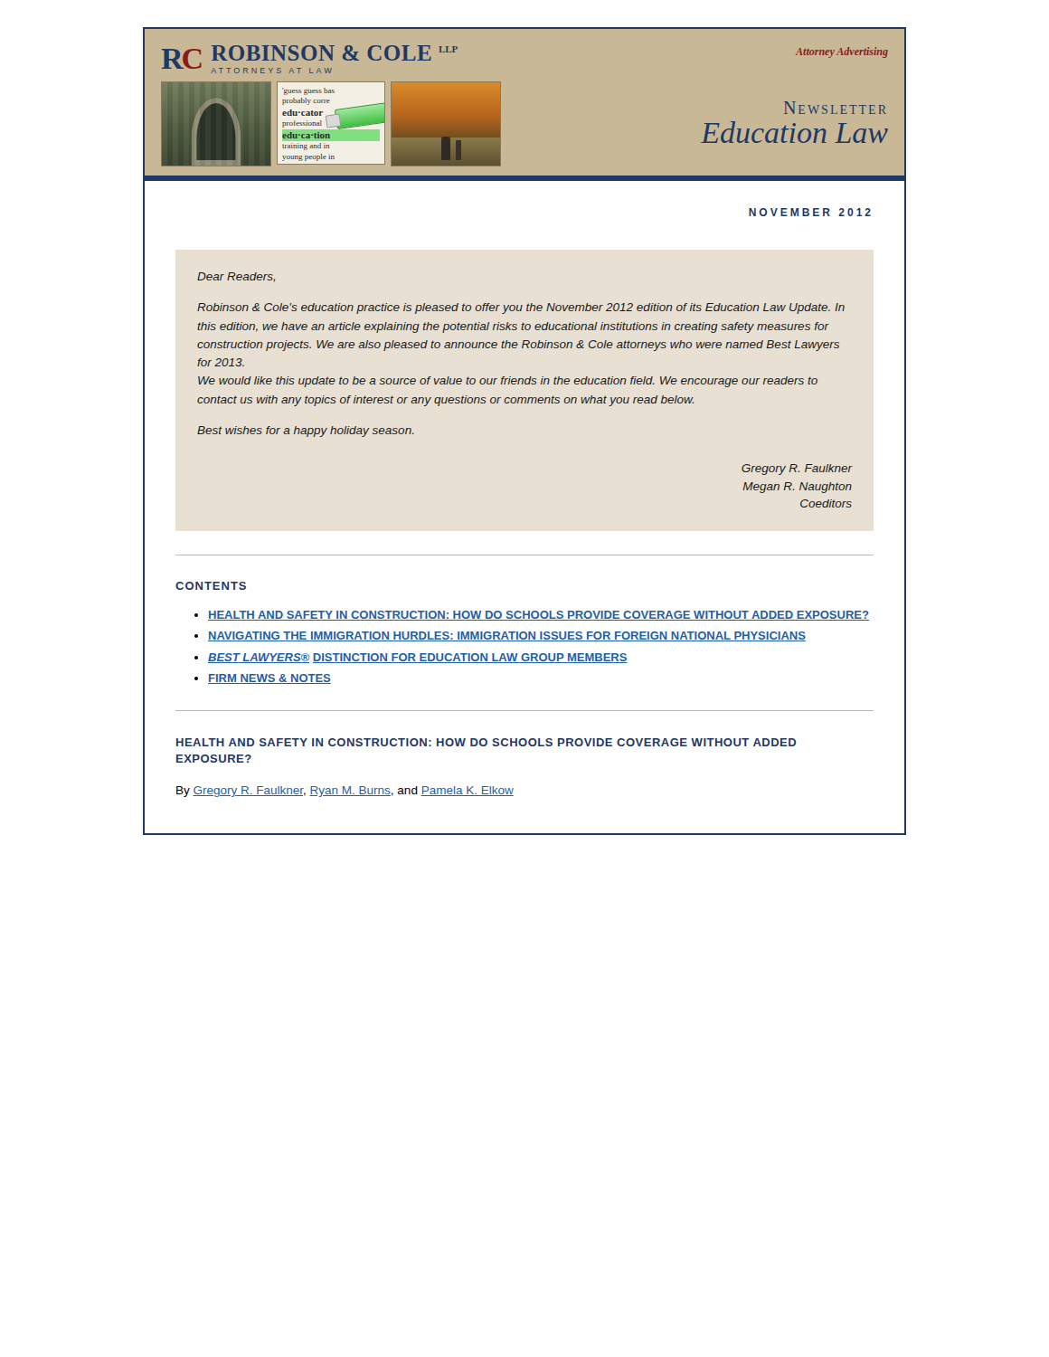RC
ROBINSON & COLE LLP
ATTORNEYS AT LAW
Attorney Advertising
'guess guess bas
probably corre
edu·cator
professional
edu·ca·tion
training and in
young people in
Newsletter Education Law
NOVEMBER 2012
Dear Readers,
Robinson & Cole's education practice is pleased to offer you the November 2012 edition of its Education Law Update. In this edition, we have an article explaining the potential risks to educational institutions in creating safety measures for construction projects. We are also pleased to announce the Robinson & Cole attorneys who were named Best Lawyers for 2013.
We would like this update to be a source of value to our friends in the education field. We encourage our readers to contact us with any topics of interest or any questions or comments on what you read below.
Best wishes for a happy holiday season.
Gregory R. Faulkner
Megan R. Naughton
Coeditors
CONTENTS
HEALTH AND SAFETY IN CONSTRUCTION: HOW DO SCHOOLS PROVIDE COVERAGE WITHOUT ADDED EXPOSURE?
NAVIGATING THE IMMIGRATION HURDLES: IMMIGRATION ISSUES FOR FOREIGN NATIONAL PHYSICIANS
BEST LAWYERS® DISTINCTION FOR EDUCATION LAW GROUP MEMBERS
FIRM NEWS & NOTES
HEALTH AND SAFETY IN CONSTRUCTION: HOW DO SCHOOLS PROVIDE COVERAGE WITHOUT ADDED EXPOSURE?
By Gregory R. Faulkner, Ryan M. Burns, and Pamela K. Elkow